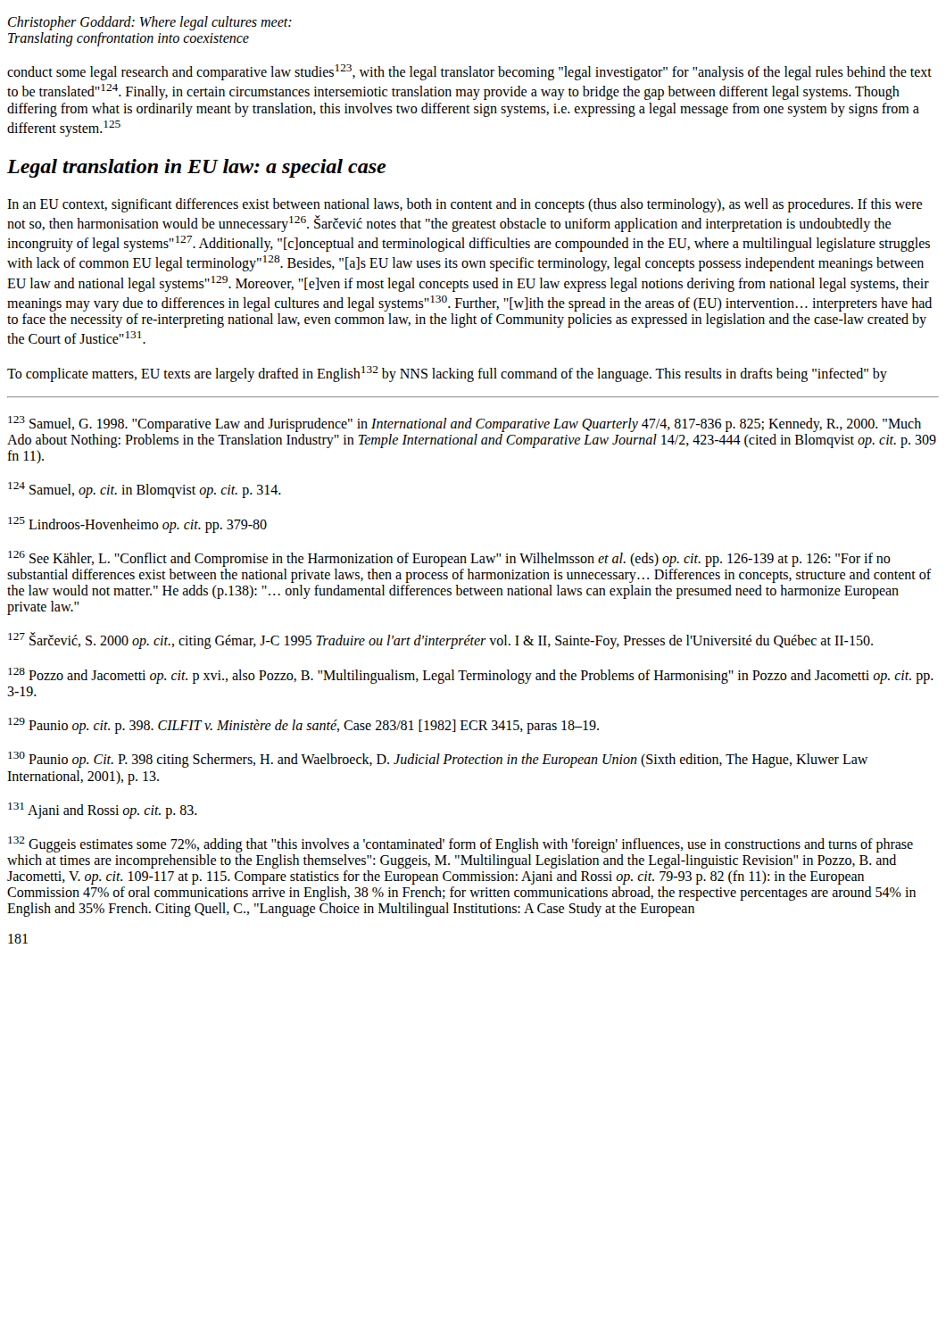Christopher Goddard: Where legal cultures meet:
Translating confrontation into coexistence
conduct some legal research and comparative law studies123, with the legal translator becoming "legal investigator" for "analysis of the legal rules behind the text to be translated"124. Finally, in certain circumstances intersemiotic translation may provide a way to bridge the gap between different legal systems. Though differing from what is ordinarily meant by translation, this involves two different sign systems, i.e. expressing a legal message from one system by signs from a different system.125
Legal translation in EU law: a special case
In an EU context, significant differences exist between national laws, both in content and in concepts (thus also terminology), as well as procedures. If this were not so, then harmonisation would be unnecessary126. Šarčević notes that "the greatest obstacle to uniform application and interpretation is undoubtedly the incongruity of legal systems"127. Additionally, "[c]onceptual and terminological difficulties are compounded in the EU, where a multilingual legislature struggles with lack of common EU legal terminology"128. Besides, "[a]s EU law uses its own specific terminology, legal concepts possess independent meanings between EU law and national legal systems"129. Moreover, "[e]ven if most legal concepts used in EU law express legal notions deriving from national legal systems, their meanings may vary due to differences in legal cultures and legal systems"130. Further, "[w]ith the spread in the areas of (EU) intervention… interpreters have had to face the necessity of re-interpreting national law, even common law, in the light of Community policies as expressed in legislation and the case-law created by the Court of Justice"131.
To complicate matters, EU texts are largely drafted in English132 by NNS lacking full command of the language. This results in drafts being "infected" by
123 Samuel, G. 1998. "Comparative Law and Jurisprudence" in International and Comparative Law Quarterly 47/4, 817-836 p. 825; Kennedy, R., 2000. "Much Ado about Nothing: Problems in the Translation Industry" in Temple International and Comparative Law Journal 14/2, 423-444 (cited in Blomqvist op. cit. p. 309 fn 11).
124 Samuel, op. cit. in Blomqvist op. cit. p. 314.
125 Lindroos-Hovenheimo op. cit. pp. 379-80
126 See Kähler, L. "Conflict and Compromise in the Harmonization of European Law" in Wilhelmsson et al. (eds) op. cit. pp. 126-139 at p. 126: "For if no substantial differences exist between the national private laws, then a process of harmonization is unnecessary… Differences in concepts, structure and content of the law would not matter." He adds (p.138): "… only fundamental differences between national laws can explain the presumed need to harmonize European private law."
127 Šarčević, S. 2000 op. cit., citing Gémar, J-C 1995 Traduire ou l'art d'interpréter vol. I & II, Sainte-Foy, Presses de l'Université du Québec at II-150.
128 Pozzo and Jacometti op. cit. p xvi., also Pozzo, B. "Multilingualism, Legal Terminology and the Problems of Harmonising" in Pozzo and Jacometti op. cit. pp. 3-19.
129 Paunio op. cit. p. 398. CILFIT v. Ministère de la santé, Case 283/81 [1982] ECR 3415, paras 18–19.
130 Paunio op. Cit. P. 398 citing Schermers, H. and Waelbroeck, D. Judicial Protection in the European Union (Sixth edition, The Hague, Kluwer Law International, 2001), p. 13.
131 Ajani and Rossi op. cit. p. 83.
132 Guggeis estimates some 72%, adding that "this involves a 'contaminated' form of English with 'foreign' influences, use in constructions and turns of phrase which at times are incomprehensible to the English themselves": Guggeis, M. "Multilingual Legislation and the Legal-linguistic Revision" in Pozzo, B. and Jacometti, V. op. cit. 109-117 at p. 115. Compare statistics for the European Commission: Ajani and Rossi op. cit. 79-93 p. 82 (fn 11): in the European Commission 47% of oral communications arrive in English, 38 % in French; for written communications abroad, the respective percentages are around 54% in English and 35% French. Citing Quell, C., "Language Choice in Multilingual Institutions: A Case Study at the European
181